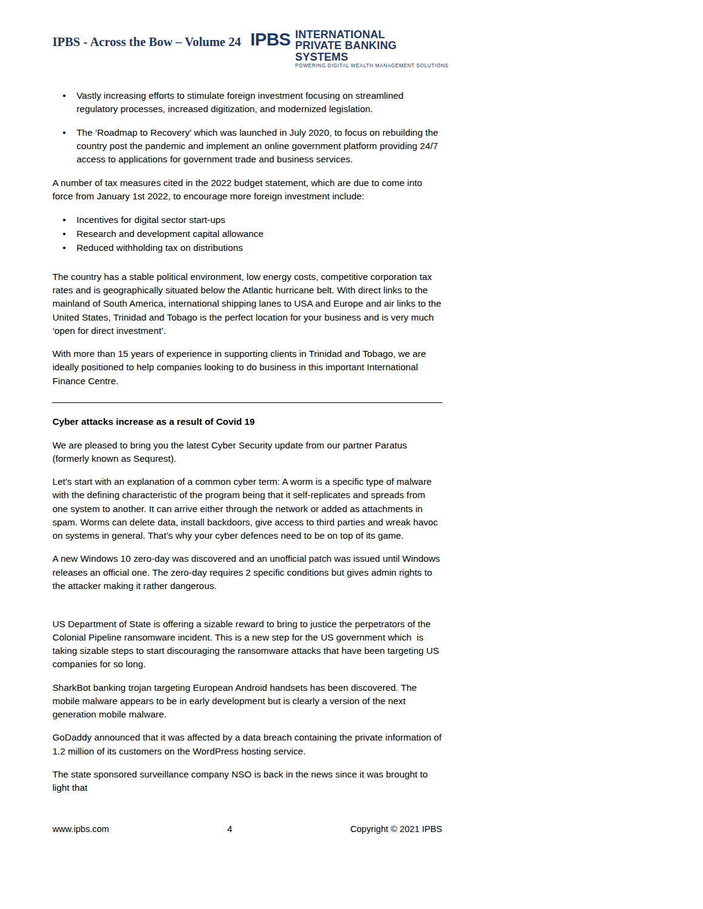IPBS - Across the Bow – Volume 24
IPBS
INTERNATIONAL PRIVATE BANKING SYSTEMS POWERING DIGITAL WEALTH MANAGEMENT SOLUTIONS
Vastly increasing efforts to stimulate foreign investment focusing on streamlined regulatory processes, increased digitization, and modernized legislation.
The ‘Roadmap to Recovery’ which was launched in July 2020, to focus on rebuilding the country post the pandemic and implement an online government platform providing 24/7 access to applications for government trade and business services.
A number of tax measures cited in the 2022 budget statement, which are due to come into force from January 1st 2022, to encourage more foreign investment include:
Incentives for digital sector start-ups
Research and development capital allowance
Reduced withholding tax on distributions
The country has a stable political environment, low energy costs, competitive corporation tax rates and is geographically situated below the Atlantic hurricane belt. With direct links to the mainland of South America, international shipping lanes to USA and Europe and air links to the United States, Trinidad and Tobago is the perfect location for your business and is very much ‘open for direct investment’.
With more than 15 years of experience in supporting clients in Trinidad and Tobago, we are ideally positioned to help companies looking to do business in this important International Finance Centre.
Cyber attacks increase as a result of Covid 19
We are pleased to bring you the latest Cyber Security update from our partner Paratus (formerly known as Sequrest).
Let’s start with an explanation of a common cyber term: A worm is a specific type of malware with the defining characteristic of the program being that it self-replicates and spreads from one system to another. It can arrive either through the network or added as attachments in spam. Worms can delete data, install backdoors, give access to third parties and wreak havoc on systems in general. That’s why your cyber defences need to be on top of its game.
A new Windows 10 zero-day was discovered and an unofficial patch was issued until Windows releases an official one. The zero-day requires 2 specific conditions but gives admin rights to the attacker making it rather dangerous.
US Department of State is offering a sizable reward to bring to justice the perpetrators of the Colonial Pipeline ransomware incident. This is a new step for the US government which is taking sizable steps to start discouraging the ransomware attacks that have been targeting US companies for so long.
SharkBot banking trojan targeting European Android handsets has been discovered. The mobile malware appears to be in early development but is clearly a version of the next generation mobile malware.
GoDaddy announced that it was affected by a data breach containing the private information of 1.2 million of its customers on the WordPress hosting service.
The state sponsored surveillance company NSO is back in the news since it was brought to light that
www.ipbs.com
4
Copyright © 2021 IPBS